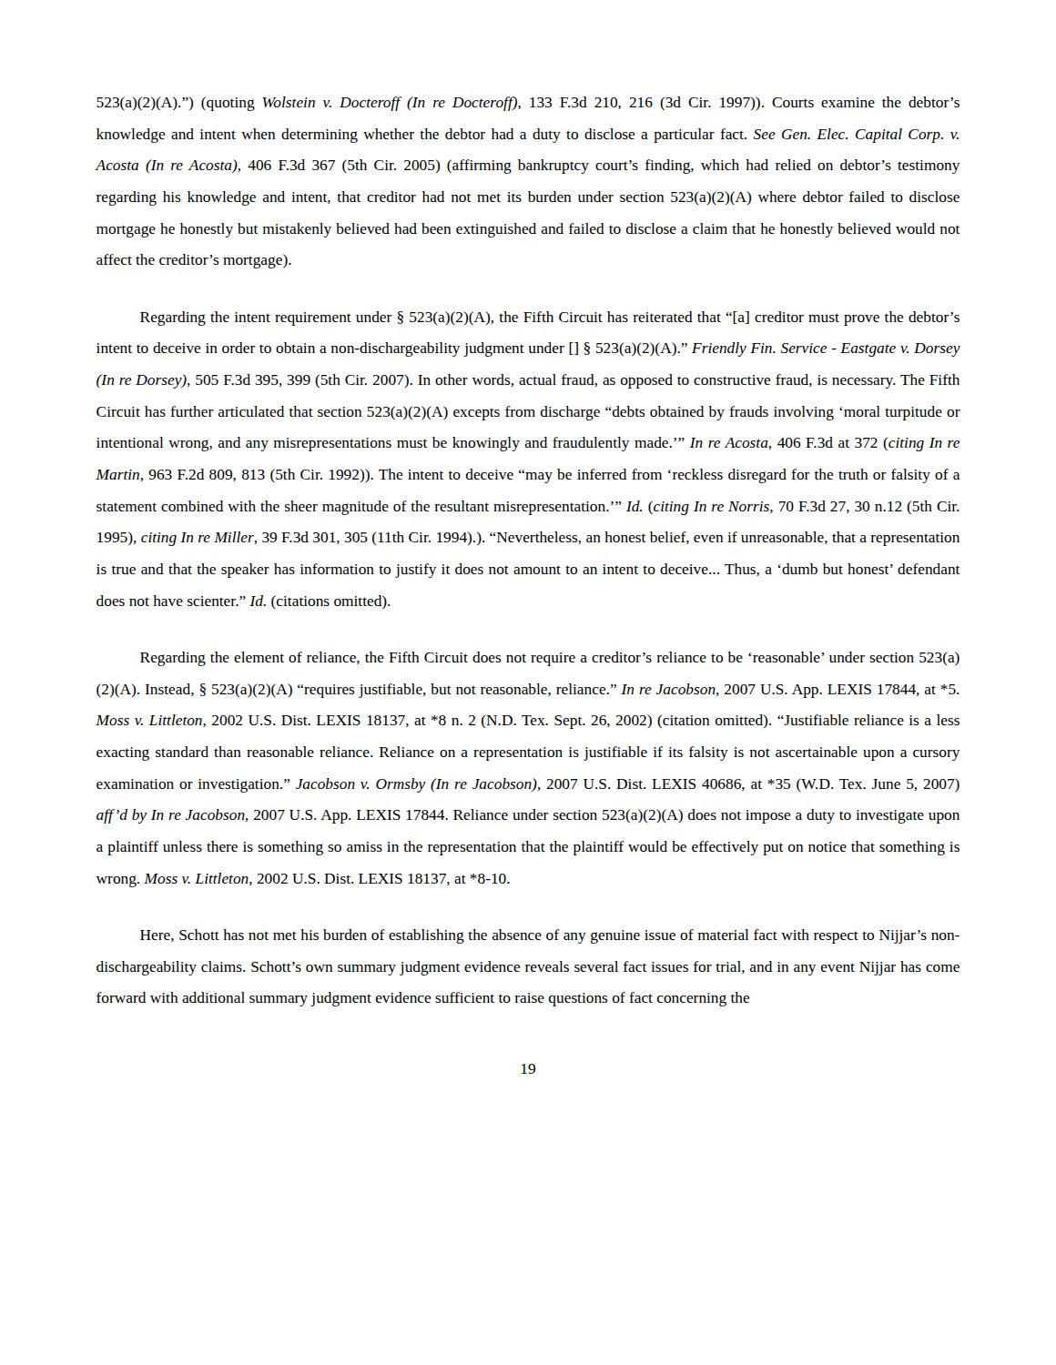523(a)(2)(A).”) (quoting Wolstein v. Docteroff (In re Docteroff), 133 F.3d 210, 216 (3d Cir. 1997)). Courts examine the debtor’s knowledge and intent when determining whether the debtor had a duty to disclose a particular fact. See Gen. Elec. Capital Corp. v. Acosta (In re Acosta), 406 F.3d 367 (5th Cir. 2005) (affirming bankruptcy court’s finding, which had relied on debtor’s testimony regarding his knowledge and intent, that creditor had not met its burden under section 523(a)(2)(A) where debtor failed to disclose mortgage he honestly but mistakenly believed had been extinguished and failed to disclose a claim that he honestly believed would not affect the creditor’s mortgage).
Regarding the intent requirement under § 523(a)(2)(A), the Fifth Circuit has reiterated that “[a] creditor must prove the debtor’s intent to deceive in order to obtain a non-dischargeability judgment under [] § 523(a)(2)(A).” Friendly Fin. Service - Eastgate v. Dorsey (In re Dorsey), 505 F.3d 395, 399 (5th Cir. 2007). In other words, actual fraud, as opposed to constructive fraud, is necessary. The Fifth Circuit has further articulated that section 523(a)(2)(A) excepts from discharge “debts obtained by frauds involving ‘moral turpitude or intentional wrong, and any misrepresentations must be knowingly and fraudulently made.’” In re Acosta, 406 F.3d at 372 (citing In re Martin, 963 F.2d 809, 813 (5th Cir. 1992)). The intent to deceive “may be inferred from ‘reckless disregard for the truth or falsity of a statement combined with the sheer magnitude of the resultant misrepresentation.’” Id. (citing In re Norris, 70 F.3d 27, 30 n.12 (5th Cir. 1995), citing In re Miller, 39 F.3d 301, 305 (11th Cir. 1994).). “Nevertheless, an honest belief, even if unreasonable, that a representation is true and that the speaker has information to justify it does not amount to an intent to deceive... Thus, a ‘dumb but honest’ defendant does not have scienter.” Id. (citations omitted).
Regarding the element of reliance, the Fifth Circuit does not require a creditor’s reliance to be ‘reasonable’ under section 523(a)(2)(A). Instead, § 523(a)(2)(A) “requires justifiable, but not reasonable, reliance.” In re Jacobson, 2007 U.S. App. LEXIS 17844, at *5. Moss v. Littleton, 2002 U.S. Dist. LEXIS 18137, at *8 n. 2 (N.D. Tex. Sept. 26, 2002) (citation omitted). “Justifiable reliance is a less exacting standard than reasonable reliance. Reliance on a representation is justifiable if its falsity is not ascertainable upon a cursory examination or investigation.” Jacobson v. Ormsby (In re Jacobson), 2007 U.S. Dist. LEXIS 40686, at *35 (W.D. Tex. June 5, 2007) aff’d by In re Jacobson, 2007 U.S. App. LEXIS 17844. Reliance under section 523(a)(2)(A) does not impose a duty to investigate upon a plaintiff unless there is something so amiss in the representation that the plaintiff would be effectively put on notice that something is wrong. Moss v. Littleton, 2002 U.S. Dist. LEXIS 18137, at *8-10.
Here, Schott has not met his burden of establishing the absence of any genuine issue of material fact with respect to Nijjar’s non-dischargeability claims. Schott’s own summary judgment evidence reveals several fact issues for trial, and in any event Nijjar has come forward with additional summary judgment evidence sufficient to raise questions of fact concerning the
19